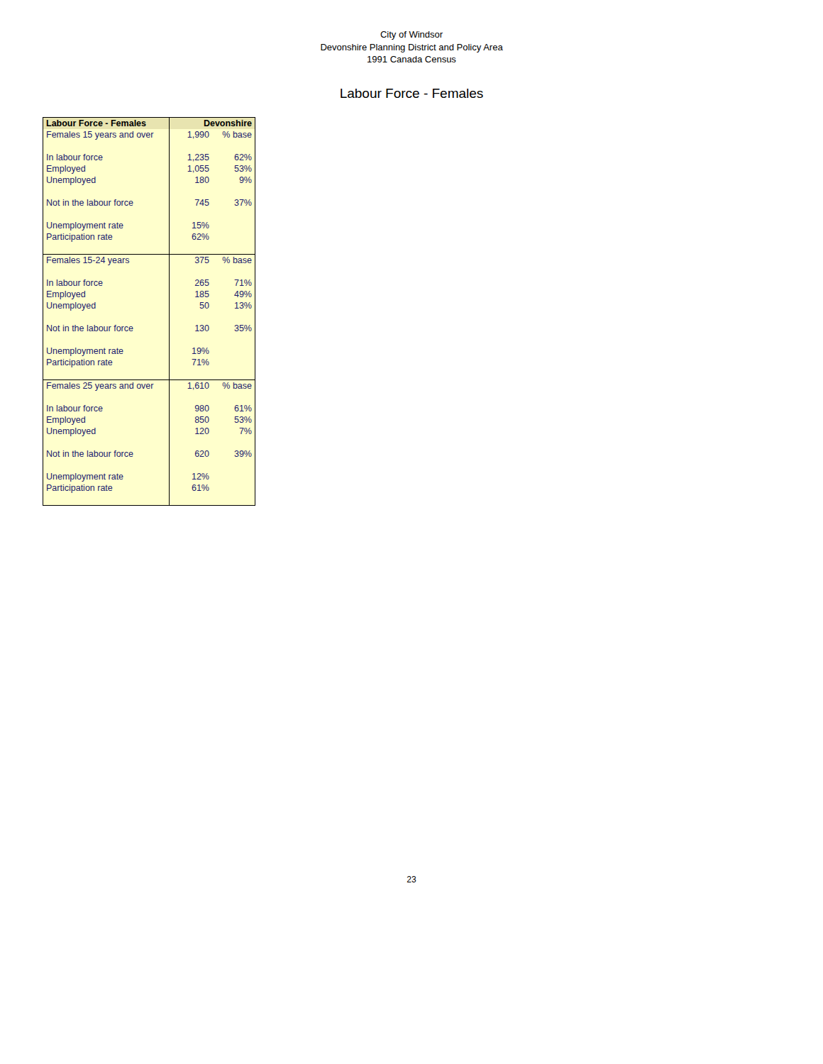City of Windsor
Devonshire Planning District and Policy Area
1991 Canada Census
Labour Force - Females
| Labour Force - Females | Devonshire |
| --- | --- |
| Females 15 years and over | 1,990 | % base |
| In labour force | 1,235 | 62% |
| Employed | 1,055 | 53% |
| Unemployed | 180 | 9% |
| Not in the labour force | 745 | 37% |
| Unemployment rate | 15% | |
| Participation rate | 62% | |
| Females 15-24 years | 375 | % base |
| In labour force | 265 | 71% |
| Employed | 185 | 49% |
| Unemployed | 50 | 13% |
| Not in the labour force | 130 | 35% |
| Unemployment rate | 19% | |
| Participation rate | 71% | |
| Females 25 years and over | 1,610 | % base |
| In labour force | 980 | 61% |
| Employed | 850 | 53% |
| Unemployed | 120 | 7% |
| Not in the labour force | 620 | 39% |
| Unemployment rate | 12% | |
| Participation rate | 61% | |
23